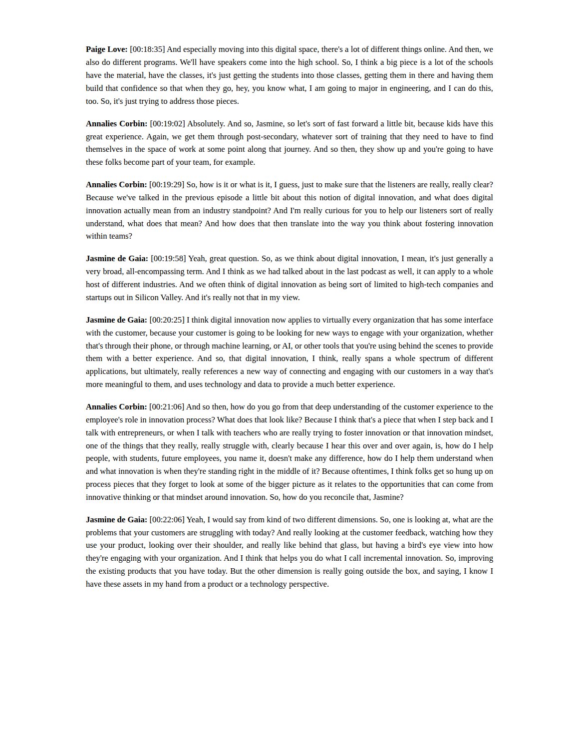Paige Love: [00:18:35] And especially moving into this digital space, there's a lot of different things online. And then, we also do different programs. We'll have speakers come into the high school. So, I think a big piece is a lot of the schools have the material, have the classes, it's just getting the students into those classes, getting them in there and having them build that confidence so that when they go, hey, you know what, I am going to major in engineering, and I can do this, too. So, it's just trying to address those pieces.
Annalies Corbin: [00:19:02] Absolutely. And so, Jasmine, so let's sort of fast forward a little bit, because kids have this great experience. Again, we get them through post-secondary, whatever sort of training that they need to have to find themselves in the space of work at some point along that journey. And so then, they show up and you're going to have these folks become part of your team, for example.
Annalies Corbin: [00:19:29] So, how is it or what is it, I guess, just to make sure that the listeners are really, really clear? Because we've talked in the previous episode a little bit about this notion of digital innovation, and what does digital innovation actually mean from an industry standpoint? And I'm really curious for you to help our listeners sort of really understand, what does that mean? And how does that then translate into the way you think about fostering innovation within teams?
Jasmine de Gaia: [00:19:58] Yeah, great question. So, as we think about digital innovation, I mean, it's just generally a very broad, all-encompassing term. And I think as we had talked about in the last podcast as well, it can apply to a whole host of different industries. And we often think of digital innovation as being sort of limited to high-tech companies and startups out in Silicon Valley. And it's really not that in my view.
Jasmine de Gaia: [00:20:25] I think digital innovation now applies to virtually every organization that has some interface with the customer, because your customer is going to be looking for new ways to engage with your organization, whether that's through their phone, or through machine learning, or AI, or other tools that you're using behind the scenes to provide them with a better experience. And so, that digital innovation, I think, really spans a whole spectrum of different applications, but ultimately, really references a new way of connecting and engaging with our customers in a way that's more meaningful to them, and uses technology and data to provide a much better experience.
Annalies Corbin: [00:21:06] And so then, how do you go from that deep understanding of the customer experience to the employee's role in innovation process? What does that look like? Because I think that's a piece that when I step back and I talk with entrepreneurs, or when I talk with teachers who are really trying to foster innovation or that innovation mindset, one of the things that they really, really struggle with, clearly because I hear this over and over again, is, how do I help people, with students, future employees, you name it, doesn't make any difference, how do I help them understand when and what innovation is when they're standing right in the middle of it? Because oftentimes, I think folks get so hung up on process pieces that they forget to look at some of the bigger picture as it relates to the opportunities that can come from innovative thinking or that mindset around innovation. So, how do you reconcile that, Jasmine?
Jasmine de Gaia: [00:22:06] Yeah, I would say from kind of two different dimensions. So, one is looking at, what are the problems that your customers are struggling with today? And really looking at the customer feedback, watching how they use your product, looking over their shoulder, and really like behind that glass, but having a bird's eye view into how they're engaging with your organization. And I think that helps you do what I call incremental innovation. So, improving the existing products that you have today. But the other dimension is really going outside the box, and saying, I know I have these assets in my hand from a product or a technology perspective.